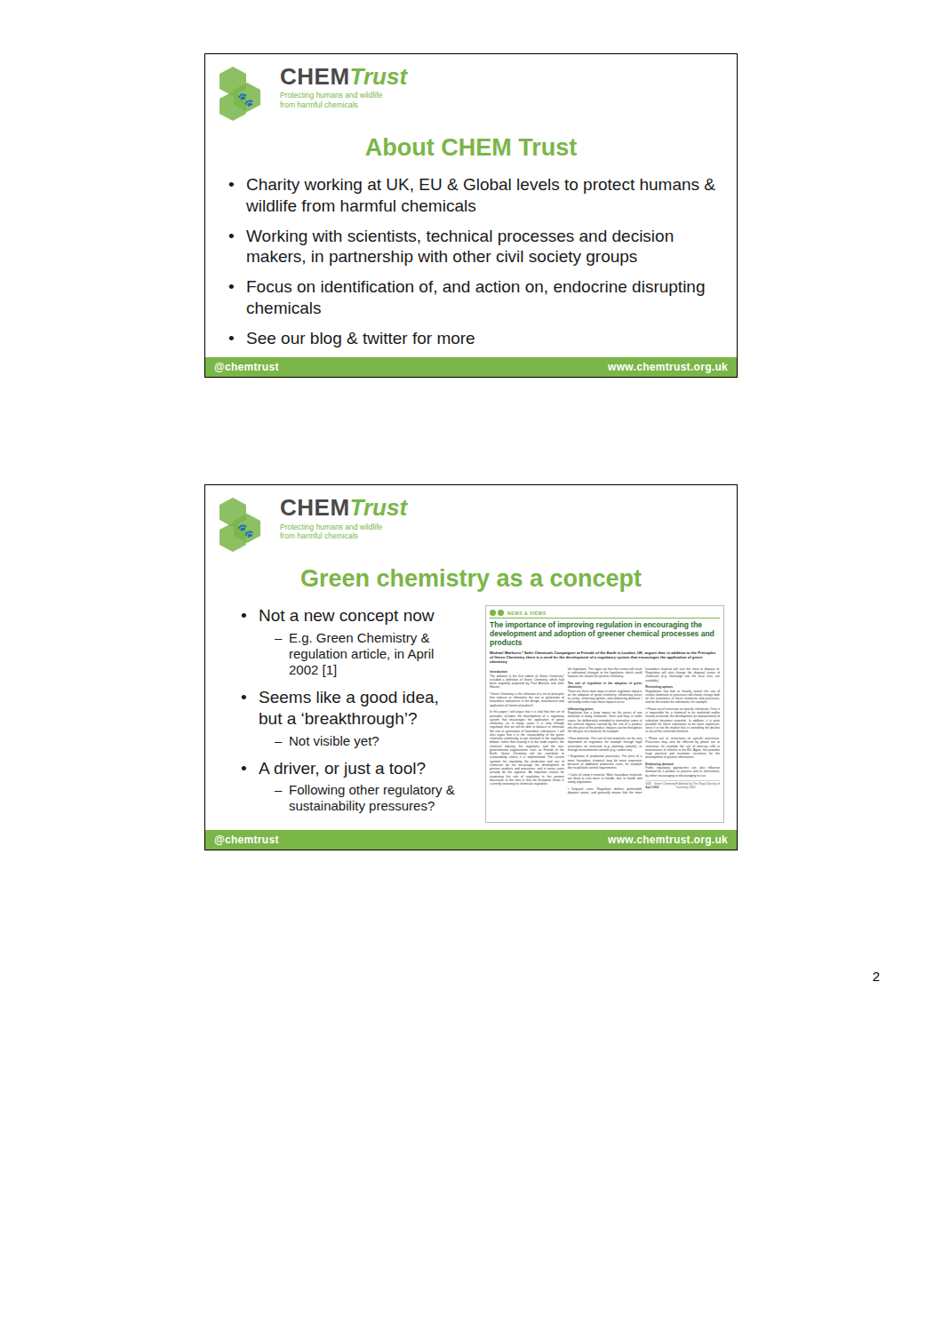🐾
CHEM Trust
Protecting humans and wildlife
from harmful chemicals
About CHEM Trust
Charity working at UK, EU & Global levels to protect humans & wildlife from harmful chemicals
Working with scientists, technical processes and decision makers, in partnership with other civil society groups
Focus on identification of, and action on, endocrine disrupting chemicals
See our blog & twitter for more
@chemtrust www.chemtrust.org.uk
🐾
CHEM Trust
Protecting humans and wildlife
from harmful chemicals
Green chemistry as a concept
Not a new concept now
E.g. Green Chemistry & regulation article, in April 2002 [1]
Seems like a good idea, but a ‘breakthrough’?
Not visible yet?
A driver, or just a tool?
Following other regulatory & sustainability pressures?
NEWS & VIEWS
The importance of improving regulation in encouraging the development and adoption of greener chemical processes and products
Michael Warhurst,* Safer Chemicals Campaigner at Friends of the Earth in London, UK, argues that, in addition to the Principles of Green Chemistry, there is a need for the development of a regulatory system that encourages the application of green chemistry
Introduction
The editorial in the first edition of Green Chemistry* included a definition of Green Chemistry, which had been originally proposed by Paul Anastas and John Warner:
“Green Chemistry is the utilisation of a set of principles that reduces or eliminates the use or generation of hazardous substances in the design, manufacture and application of chemical products”.
In this paper I will argue that it is vital that this set of principles includes the development of a regulatory system that encourages the application of green chemistry, as in many cases it is only through regulation that we will be able to balance or eliminate the use or generation of hazardous substances. I will also argue that it is the responsibility of the green chemistry community to get involved in the regulatory debate, rather than leaving it to the trade experts, the chemical industry, the regulators, and the non-governmental organisations such as Friends of the Earth. Green Chemistry will not contribute to sustainability unless it is implemented. The current systems for regulating the production and use of chemicals do not encourage the development of greener products and processes, and in many cases actually do the opposite. An important reason for examining the role of regulation in the present discussion at this time is that the European Union is currently reviewing its chemicals regulation.
the legislation. This signs are that this review will result in substantial changes to the legislation, which could however be chosen for greener chemistry.
The role of regulation in the adoption of green chemistry
There are three main ways in which regulation impacts on the adoption of green chemistry: influencing prices to create, restricting options, and enhancing demand. I will briefly outline how these impacts occur.
Influencing prices
Regulation has a large impact on the prices of raw materials in many chemicals. Such and may, in some cases, be deliberately intended to internalise some of the external impacts caused by the use of a product into the price of the product. Impacts can be throughout the lifecycle of a material, for example:
• Raw materials. The cost of raw materials can be very dependent on regulation, for example through legal restrictions on extraction (e.g. planning controls), or through environmental controls (e.g. carbon tax).
• Regulation of production processes. The price of a more hazardous chemical may be more expensive because of additional production costs, for example due to pollution control requirements.
• Costs of using a material. More hazardous materials are likely to cost more to handle, due to health and safety regulations.
• Disposal costs. Regulation defines permissible disposal routes, and generally means that the more hazardous material will cost the most to dispose of. Regulation will also change the disposal routes of chemicals (e.g. discharge into the local river, are available).
Restricting options
Regulations that ban or heavily restrict the use of certain chemicals or processes will clearly change both on the economics of these chemicals and processes, and on the market for substitutes, for example:
• Phase out of restriction on specific chemicals. Once it is impossible for a chemical to be marketed and/or heavily restricted, the development (or improvement) of substitute becomes essential. In addition, it is quite possible for these substitutes to be more expensive, since it is not the market that is controlling the decline in use of the restricted chemical.
• Phase out or restrictions on specific processes. Processes may also be affected by phase out or restriction, for example the use of mercury cells in manufacture of chlorine in the EU. Again, this provides huge practical and economic incentives for the development of greener alternatives.
Enhancing demand
Public regulatory approaches can also influence demand for a product or process and its alternatives, by either encouraging or discouraging its use.
G28 Green Chemistry April 2002 Published by The Royal Society of Chemistry 2002
@chemtrust www.chemtrust.org.uk
2